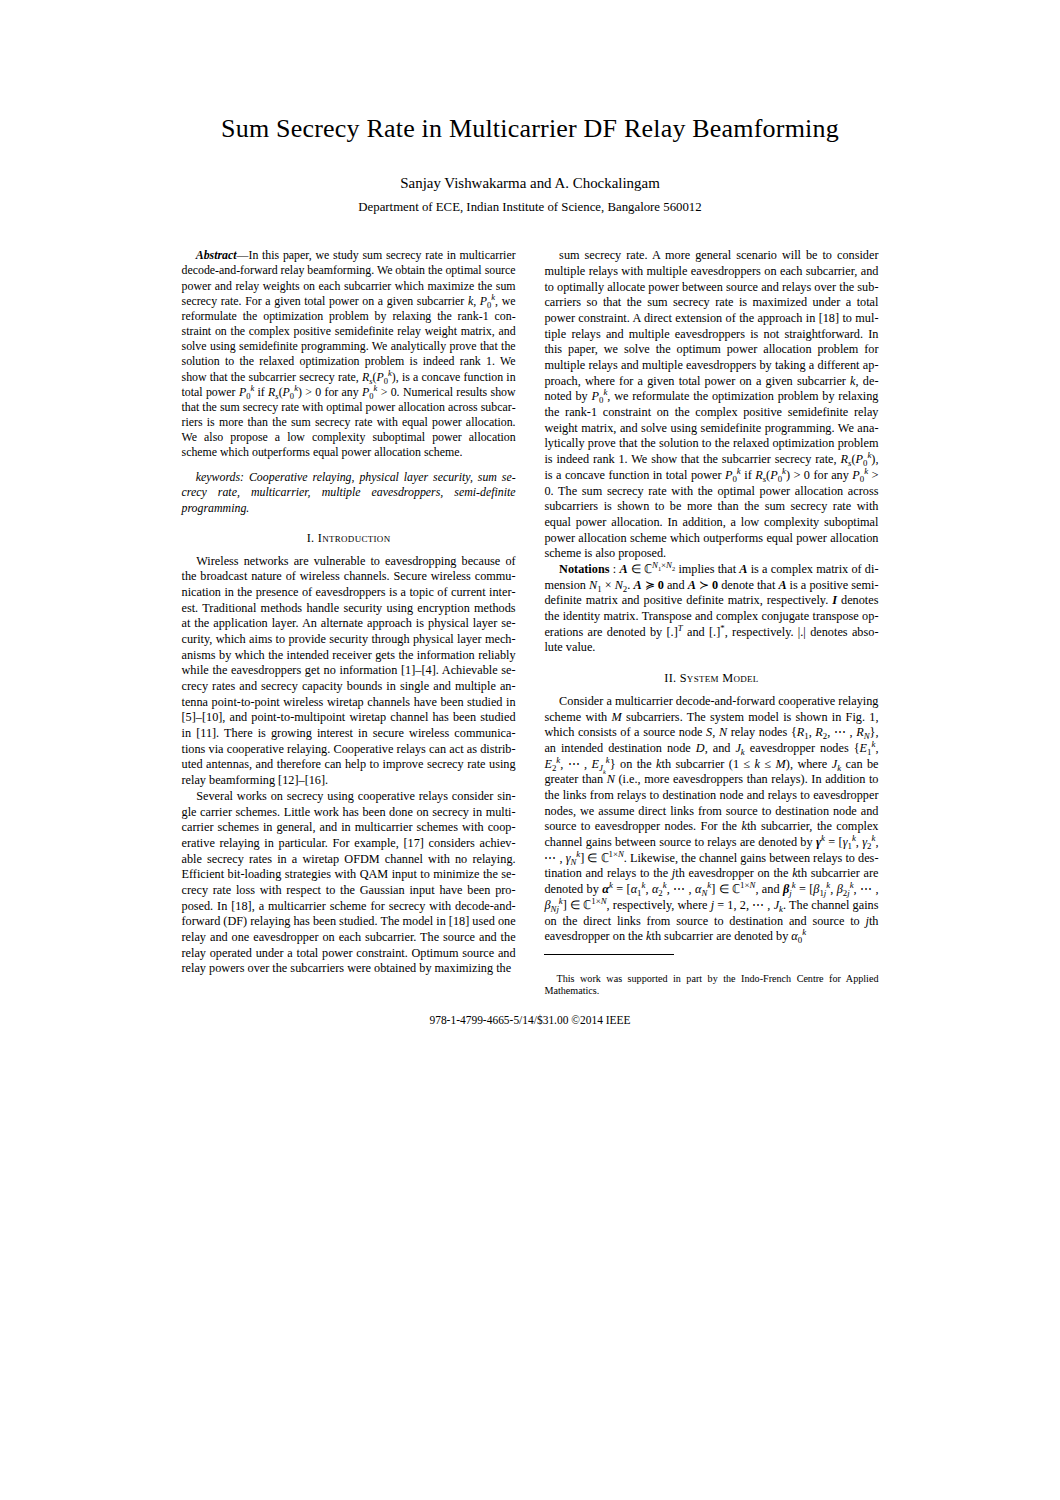Sum Secrecy Rate in Multicarrier DF Relay Beamforming
Sanjay Vishwakarma and A. Chockalingam
Department of ECE, Indian Institute of Science, Bangalore 560012
Abstract—In this paper, we study sum secrecy rate in multicarrier decode-and-forward relay beamforming. We obtain the optimal source power and relay weights on each subcarrier which maximize the sum secrecy rate. For a given total power on a given subcarrier k, P0k, we reformulate the optimization problem by relaxing the rank-1 constraint on the complex positive semidefinite relay weight matrix, and solve using semidefinite programming. We analytically prove that the solution to the relaxed optimization problem is indeed rank 1. We show that the subcarrier secrecy rate, Rs(P0k), is a concave function in total power P0k if Rs(P0k) > 0 for any P0k > 0. Numerical results show that the sum secrecy rate with optimal power allocation across subcarriers is more than the sum secrecy rate with equal power allocation. We also propose a low complexity suboptimal power allocation scheme which outperforms equal power allocation scheme.
keywords: Cooperative relaying, physical layer security, sum secrecy rate, multicarrier, multiple eavesdroppers, semi-definite programming.
I. Introduction
Wireless networks are vulnerable to eavesdropping because of the broadcast nature of wireless channels. Secure wireless communication in the presence of eavesdroppers is a topic of current interest. Traditional methods handle security using encryption methods at the application layer. An alternate approach is physical layer security, which aims to provide security through physical layer mechanisms by which the intended receiver gets the information reliably while the eavesdroppers get no information [1]–[4]. Achievable secrecy rates and secrecy capacity bounds in single and multiple antenna point-to-point wireless wiretap channels have been studied in [5]–[10], and point-to-multipoint wiretap channel has been studied in [11]. There is growing interest in secure wireless communications via cooperative relaying. Cooperative relays can act as distributed antennas, and therefore can help to improve secrecy rate using relay beamforming [12]–[16].
Several works on secrecy using cooperative relays consider single carrier schemes. Little work has been done on secrecy in multicarrier schemes in general, and in multicarrier schemes with cooperative relaying in particular. For example, [17] considers achievable secrecy rates in a wiretap OFDM channel with no relaying. Efficient bit-loading strategies with QAM input to minimize the secrecy rate loss with respect to the Gaussian input have been proposed. In [18], a multicarrier scheme for secrecy with decode-and-forward (DF) relaying has been studied. The model in [18] used one relay and one eavesdropper on each subcarrier. The source and the relay operated under a total power constraint. Optimum source and relay powers over the subcarriers were obtained by maximizing the
sum secrecy rate. A more general scenario will be to consider multiple relays with multiple eavesdroppers on each subcarrier, and to optimally allocate power between source and relays over the subcarriers so that the sum secrecy rate is maximized under a total power constraint. A direct extension of the approach in [18] to multiple relays and multiple eavesdroppers is not straightforward. In this paper, we solve the optimum power allocation problem for multiple relays and multiple eavesdroppers by taking a different approach, where for a given total power on a given subcarrier k, denoted by P0k, we reformulate the optimization problem by relaxing the rank-1 constraint on the complex positive semidefinite relay weight matrix, and solve using semidefinite programming. We analytically prove that the solution to the relaxed optimization problem is indeed rank 1. We show that the subcarrier secrecy rate, Rs(P0k), is a concave function in total power P0k if Rs(P0k) > 0 for any P0k > 0. The sum secrecy rate with the optimal power allocation across subcarriers is shown to be more than the sum secrecy rate with equal power allocation. In addition, a low complexity suboptimal power allocation scheme which outperforms equal power allocation scheme is also proposed.
Notations : A ∈ ℂN1×N2 implies that A is a complex matrix of dimension N1 × N2. A ≽ 0 and A ≻ 0 denote that A is a positive semidefinite matrix and positive definite matrix, respectively. I denotes the identity matrix. Transpose and complex conjugate transpose operations are denoted by [.]T and [.]*, respectively. |.| denotes absolute value.
II. System Model
Consider a multicarrier decode-and-forward cooperative relaying scheme with M subcarriers. The system model is shown in Fig. 1, which consists of a source node S, N relay nodes {R1, R2, ⋯ , RN}, an intended destination node D, and Jk eavesdropper nodes {E1k, E2k, ⋯ , EJkk} on the kth subcarrier (1 ≤ k ≤ M), where Jk can be greater than N (i.e., more eavesdroppers than relays). In addition to the links from relays to destination node and relays to eavesdropper nodes, we assume direct links from source to destination node and source to eavesdropper nodes. For the kth subcarrier, the complex channel gains between source to relays are denoted by γk = [γ1k, γ2k, ⋯ , γNk] ∈ ℂ1×N. Likewise, the channel gains between relays to destination and relays to the jth eavesdropper on the kth subcarrier are denoted by αk = [α1k, α2k, ⋯ , αNk] ∈ ℂ1×N, and βjk = [β1jk, β2jk, ⋯ , βNjk] ∈ ℂ1×N, respectively, where j = 1, 2, ⋯ , Jk. The channel gains on the direct links from source to destination and source to jth eavesdropper on the kth subcarrier are denoted by α0k
This work was supported in part by the Indo-French Centre for Applied Mathematics.
978-1-4799-4665-5/14/$31.00 ©2014 IEEE